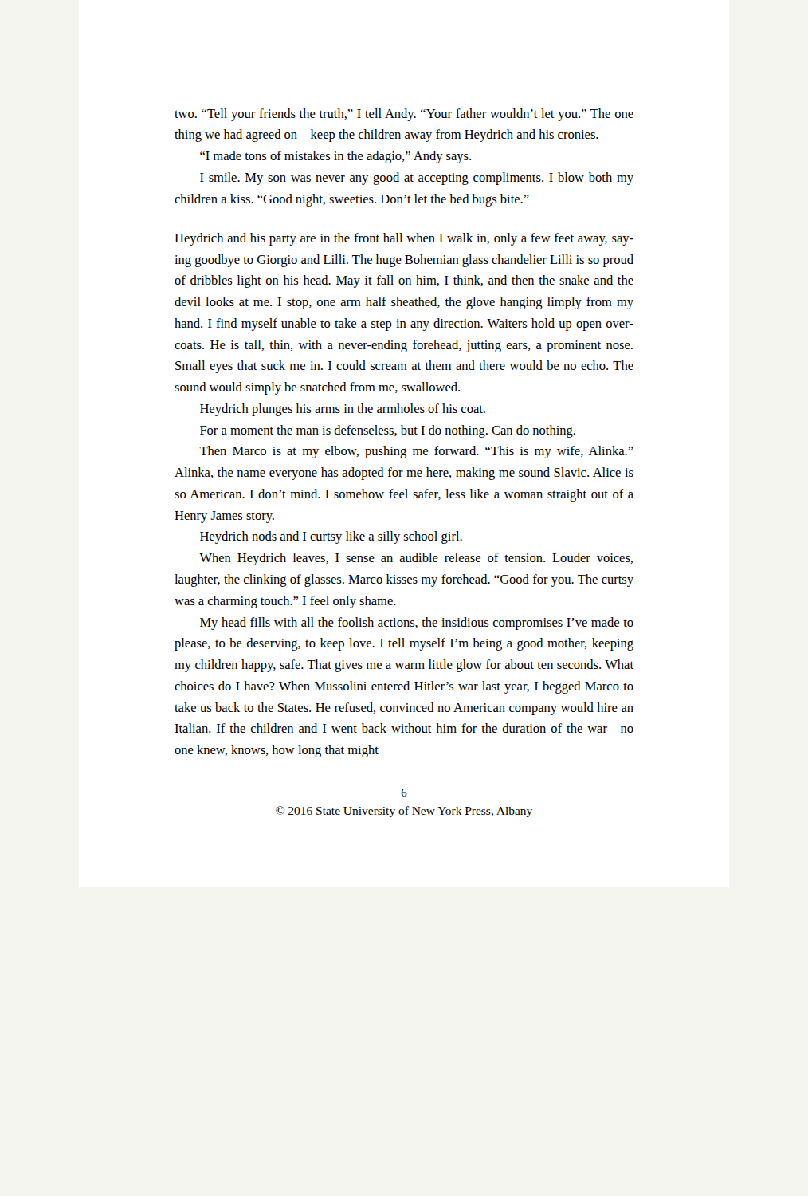two. “Tell your friends the truth,” I tell Andy. “Your father wouldn’t let you.” The one thing we had agreed on—keep the children away from Heydrich and his cronies.
“I made tons of mistakes in the adagio,” Andy says.
I smile. My son was never any good at accepting compliments. I blow both my children a kiss. “Good night, sweeties. Don’t let the bed bugs bite.”
Heydrich and his party are in the front hall when I walk in, only a few feet away, saying goodbye to Giorgio and Lilli. The huge Bohemian glass chandelier Lilli is so proud of dribbles light on his head. May it fall on him, I think, and then the snake and the devil looks at me. I stop, one arm half sheathed, the glove hanging limply from my hand. I find myself unable to take a step in any direction. Waiters hold up open overcoats. He is tall, thin, with a never-ending forehead, jutting ears, a prominent nose. Small eyes that suck me in. I could scream at them and there would be no echo. The sound would simply be snatched from me, swallowed.
Heydrich plunges his arms in the armholes of his coat.
For a moment the man is defenseless, but I do nothing. Can do nothing.
Then Marco is at my elbow, pushing me forward. “This is my wife, Alinka.” Alinka, the name everyone has adopted for me here, making me sound Slavic. Alice is so American. I don’t mind. I somehow feel safer, less like a woman straight out of a Henry James story.
Heydrich nods and I curtsy like a silly school girl.
When Heydrich leaves, I sense an audible release of tension. Louder voices, laughter, the clinking of glasses. Marco kisses my forehead. “Good for you. The curtsy was a charming touch.” I feel only shame.
My head fills with all the foolish actions, the insidious compromises I’ve made to please, to be deserving, to keep love. I tell myself I’m being a good mother, keeping my children happy, safe. That gives me a warm little glow for about ten seconds. What choices do I have? When Mussolini entered Hitler’s war last year, I begged Marco to take us back to the States. He refused, convinced no American company would hire an Italian. If the children and I went back without him for the duration of the war—no one knew, knows, how long that might
6
© 2016 State University of New York Press, Albany